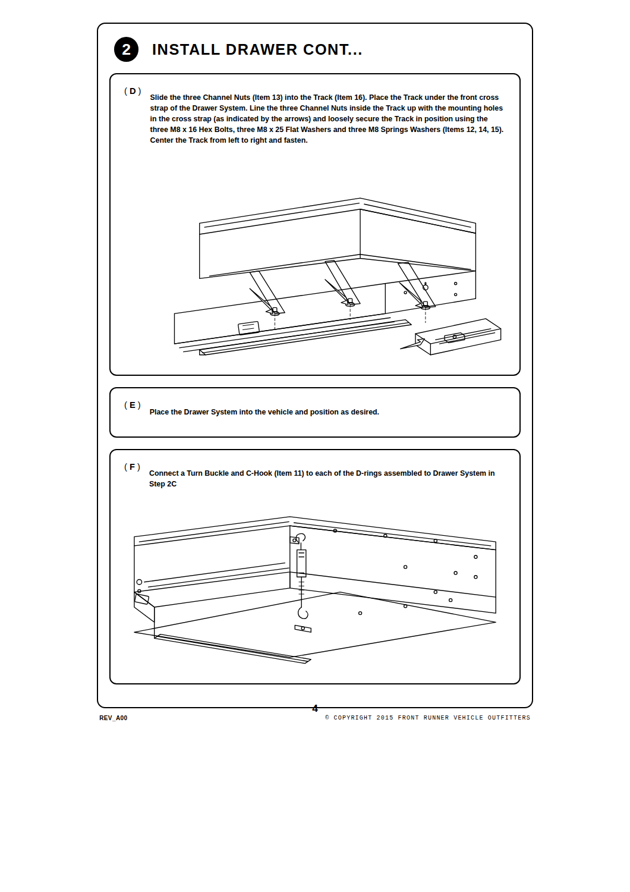2
Install Drawer Cont...
( D )
Slide the three Channel Nuts (Item 13) into the Track (Item 16). Place the Track under the front cross strap of the Drawer System. Line the three Channel Nuts inside the Track up with the mounting holes in the cross strap (as indicated by the arrows) and loosely secure the Track in position using the three M8 x 16 Hex Bolts, three M8 x 25 Flat Washers and three M8 Springs Washers (Items 12, 14, 15). Center the Track from left to right and fasten.
( E )
Place the Drawer System into the vehicle and position as desired.
( F )
Connect a Turn Buckle and C-Hook (Item 11) to each of the D-rings assembled to Drawer System in Step 2C
4
REV_A00 © COPYRIGHT 2015 FRONT RUNNER VEHICLE OUTFITTERS